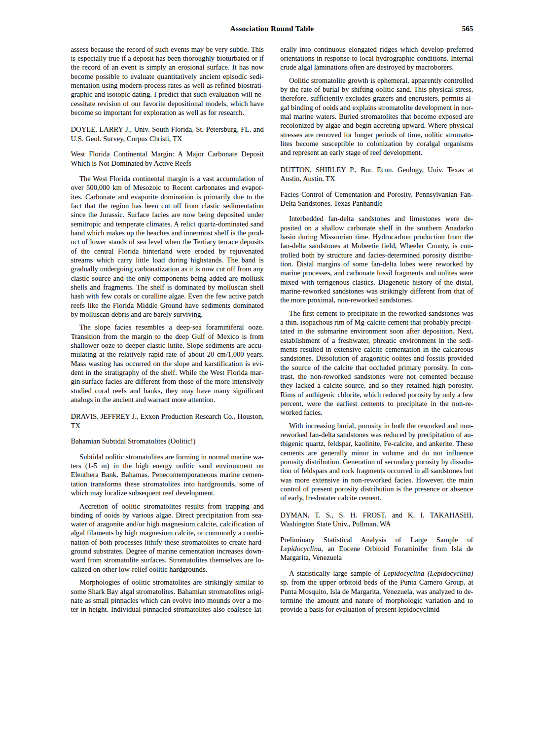Association Round Table 565
assess because the record of such events may be very subtle. This is especially true if a deposit has been thoroughly bioturbated or if the record of an event is simply an erosional surface. It has now become possible to evaluate quantitatively ancient episodic sedimentation using modern-process rates as well as refined biostratigraphic and isotopic dating. I predict that such evaluation will necessitate revision of our favorite depositional models, which have become so important for exploration as well as for research.
DOYLE, LARRY J., Univ. South Florida, St. Petersburg, FL, and U.S. Geol. Survey, Corpus Christi, TX
West Florida Continental Margin: A Major Carbonate Deposit Which is Not Dominated by Active Reefs
The West Florida continental margin is a vast accumulation of over 500,000 km of Mesozoic to Recent carbonates and evaporites. Carbonate and evaporite domination is primarily due to the fact that the region has been cut off from clastic sedimentation since the Jurassic. Surface facies are now being deposited under semitropic and temperate climates. A relict quartz-dominated sand band which makes up the beaches and innermost shelf is the product of lower stands of sea level when the Tertiary terrace deposits of the central Florida hinterland were eroded by rejuvenated streams which carry little load during highstands. The band is gradually undergoing carbonatization as it is now cut off from any clastic source and the only components being added are mollusk shells and fragments. The shelf is dominated by molluscan shell hash with few corals or coralline algae. Even the few active patch reefs like the Florida Middle Ground have sediments dominated by molluscan debris and are barely surviving.
The slope facies resembles a deep-sea foraminiferal ooze. Transition from the margin to the deep Gulf of Mexico is from shallower ooze to deeper clastic lutite. Slope sediments are accumulating at the relatively rapid rate of about 20 cm/1,000 years. Mass wasting has occurred on the slope and karstification is evident in the stratigraphy of the shelf. While the West Florida margin surface facies are different from those of the more intensively studied coral reefs and banks, they may have many significant analogs in the ancient and warrant more attention.
DRAVIS, JEFFREY J., Exxon Production Research Co., Houston, TX
Bahamian Subtidal Stromatolites (Oolitic!)
Subtidal oolitic stromatolites are forming in normal marine waters (1-5 m) in the high energy oolitic sand environment on Eleuthera Bank, Bahamas. Penecontemporaneous marine cementation transforms these stromatolites into hardgrounds, some of which may localize subsequent reef development.
Accretion of oolitic stromatolites results from trapping and binding of ooids by various algae. Direct precipitation from seawater of aragonite and/or high magnesium calcite, calcification of algal filaments by high magnesium calcite, or commonly a combination of both processes lithify these stromatolites to create hardground substrates. Degree of marine cementation increases downward from stromatolite surfaces. Stromatolites themselves are localized on other low-relief oolitic hardgrounds.
Morphologies of oolitic stromatolites are strikingly similar to some Shark Bay algal stromatolites. Bahamian stromatolites originate as small pinnacles which can evolve into mounds over a meter in height. Individual pinnacled stromatolites also coalesce laterally into continuous elongated ridges which develop preferred orientations in response to local hydrographic conditions. Internal crude algal laminations often are destroyed by macroborers.
Oolitic stromatolite growth is ephemeral, apparently controlled by the rate of burial by shifting oolitic sand. This physical stress, therefore, sufficiently excludes grazers and encrusters, permits algal binding of ooids and explains stromatolite development in normal marine waters. Buried stromatolites that become exposed are recolonized by algae and begin accreting upward. Where physical stresses are removed for longer periods of time, oolitic stromatolites become susceptible to colonization by coralgal organisms and represent an early stage of reef development.
DUTTON, SHIRLEY P., Bur. Econ. Geology, Univ. Texas at Austin, Austin, TX
Facies Control of Cementation and Porosity, Pennsylvanian Fan-Delta Sandstones, Texas Panhandle
Interbedded fan-delta sandstones and limestones were deposited on a shallow carbonate shelf in the southern Anadarko basin during Missourian time. Hydrocarbon production from the fan-delta sandstones at Mobeetie field, Wheeler County, is controlled both by structure and facies-determined porosity distribution. Distal margins of some fan-delta lobes were reworked by marine processes, and carbonate fossil fragments and oolites were mixed with terrigenous clastics. Diagenetic history of the distal, marine-reworked sandstones was strikingly different from that of the more proximal, non-reworked sandstones.
The first cement to precipitate in the reworked sandstones was a thin, isopachous rim of Mg-calcite cement that probably precipitated in the submarine environment soon after deposition. Next, establishment of a freshwater, phreatic environment in the sediments resulted in extensive calcite cementation in the calcareous sandstones. Dissolution of aragonitic oolites and fossils provided the source of the calcite that occluded primary porosity. In contrast, the non-reworked sandstones were not cemented because they lacked a calcite source, and so they retained high porosity. Rims of authigenic chlorite, which reduced porosity by only a few percent, were the earliest cements to precipitate in the non-reworked facies.
With increasing burial, porosity in both the reworked and non-reworked fan-delta sandstones was reduced by precipitation of authigenic quartz, feldspar, kaolinite, Fe-calcite, and ankerite. These cements are generally minor in volume and do not influence porosity distribution. Generation of secondary porosity by dissolution of feldspars and rock fragments occurred in all sandstones but was more extensive in non-reworked facies. However, the main control of present porosity distribution is the presence or absence of early, freshwater calcite cement.
DYMAN, T. S., S. H. FROST, and K. I. TAKAHASHI, Washington State Univ., Pullman, WA
Preliminary Statistical Analysis of Large Sample of Lepidocyclina, an Eocene Orbitoid Foraminifer from Isla de Margarita, Venezuela
A statistically large sample of Lepidocyclina (Lepidocyclina) sp. from the upper orbitoid beds of the Punta Carnero Group, at Punta Mosquito, Isla de Margarita, Venezuela, was analyzed to determine the amount and nature of morphologic variation and to provide a basis for evaluation of present lepidocyclinid